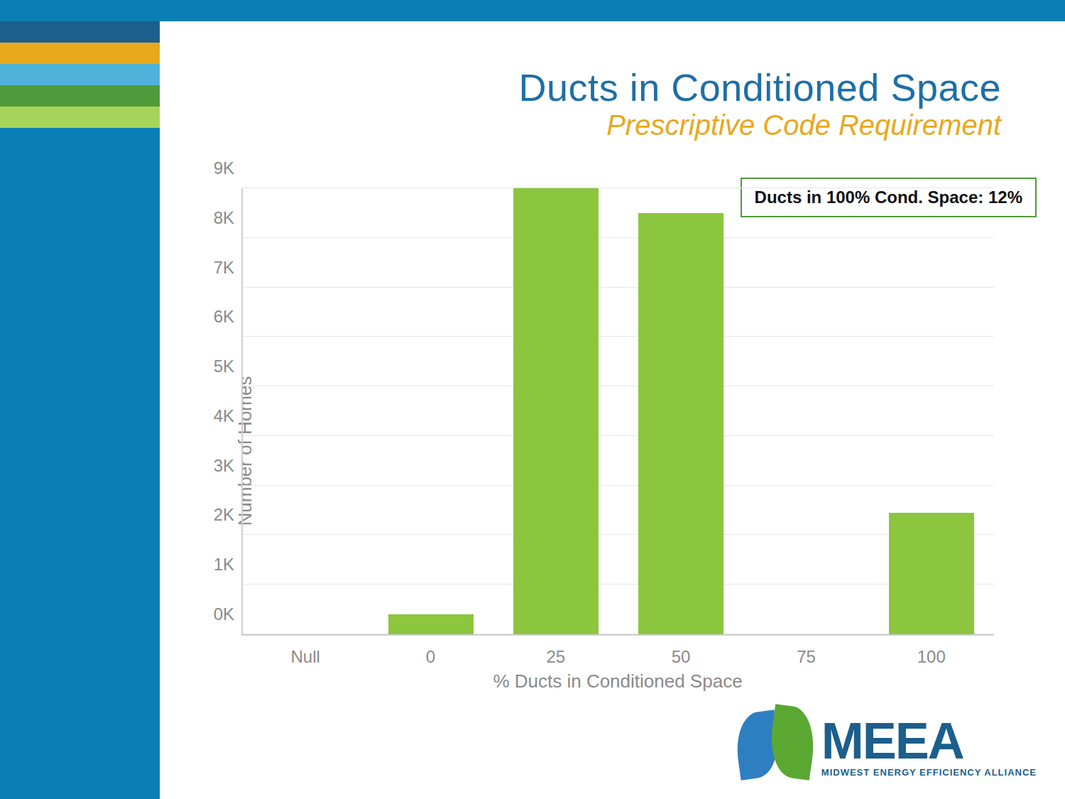Ducts in Conditioned Space
Prescriptive Code Requirement
Ducts in 100% Cond. Space: 12%
Number of Homes
0K
1K
2K
3K
4K
5K
6K
7K
8K
9K
Null
0
25
50
75
100
% Ducts in Conditioned Space
MEEA
MIDWEST ENERGY EFFICIENCY ALLIANCE